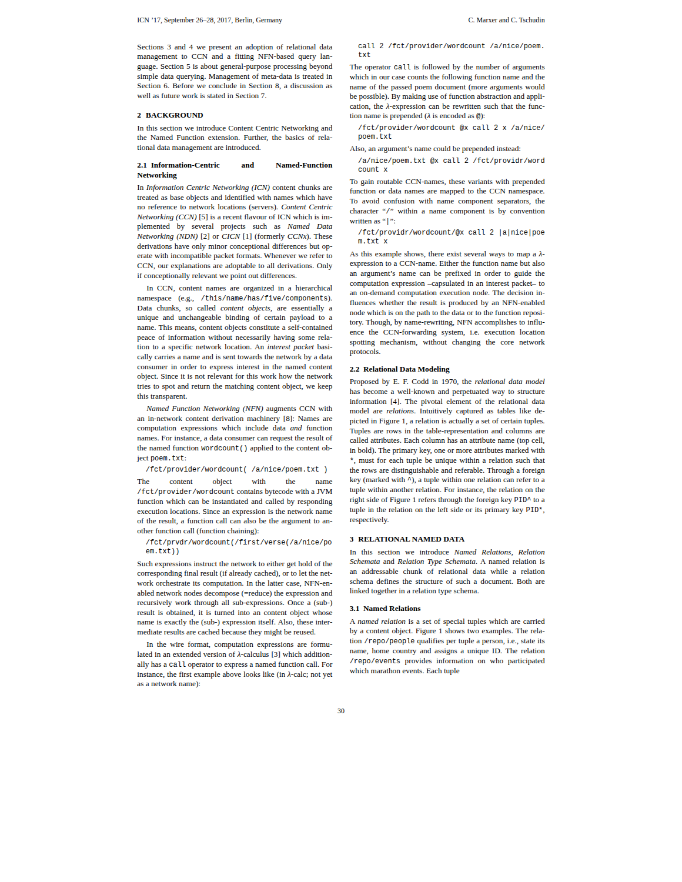ICN ’17, September 26–28, 2017, Berlin, Germany C. Marxer and C. Tschudin
Sections 3 and 4 we present an adoption of relational data management to CCN and a fitting NFN-based query language. Section 5 is about general-purpose processing beyond simple data querying. Management of meta-data is treated in Section 6. Before we conclude in Section 8, a discussion as well as future work is stated in Section 7.
2 BACKGROUND
In this section we introduce Content Centric Networking and the Named Function extension. Further, the basics of relational data management are introduced.
2.1 Information-Centric and Named-Function Networking
In Information Centric Networking (ICN) content chunks are treated as base objects and identified with names which have no reference to network locations (servers). Content Centric Networking (CCN) [5] is a recent flavour of ICN which is implemented by several projects such as Named Data Networking (NDN) [2] or CICN [1] (formerly CCNx). These derivations have only minor conceptional differences but operate with incompatible packet formats. Whenever we refer to CCN, our explanations are adoptable to all derivations. Only if conceptionally relevant we point out differences.
In CCN, content names are organized in a hierarchical namespace (e.g., /this/name/has/five/components). Data chunks, so called content objects, are essentially a unique and unchangeable binding of certain payload to a name. This means, content objects constitute a self-contained peace of information without necessarily having some relation to a specific network location. An interest packet basically carries a name and is sent towards the network by a data consumer in order to express interest in the named content object. Since it is not relevant for this work how the network tries to spot and return the matching content object, we keep this transparent.
Named Function Networking (NFN) augments CCN with an in-network content derivation machinery [8]: Names are computation expressions which include data and function names. For instance, a data consumer can request the result of the named function wordcount() applied to the content object poem.txt:
/fct/provider/wordcount( /a/nice/poem.txt )
The content object with the name /fct/provider/wordcount contains bytecode with a JVM function which can be instantiated and called by responding execution locations. Since an expression is the network name of the result, a function call can also be the argument to another function call (function chaining):
/fct/prvdr/wordcount(/first/verse(/a/nice/poem.txt))
Such expressions instruct the network to either get hold of the corresponding final result (if already cached), or to let the network orchestrate its computation. In the latter case, NFN-enabled network nodes decompose (=reduce) the expression and recursively work through all sub-expressions. Once a (sub-) result is obtained, it is turned into an content object whose name is exactly the (sub-) expression itself. Also, these intermediate results are cached because they might be reused.
In the wire format, computation expressions are formulated in an extended version of λ-calculus [3] which additionally has a call operator to express a named function call. For instance, the first example above looks like (in λ-calc; not yet as a network name):
call 2 /fct/provider/wordcount /a/nice/poem.txt
The operator call is followed by the number of arguments which in our case counts the following function name and the name of the passed poem document (more arguments would be possible). By making use of function abstraction and application, the λ-expression can be rewritten such that the function name is prepended (λ is encoded as @):
/fct/provider/wordcount @x call 2 x /a/nice/poem.txt
Also, an argument’s name could be prepended instead:
/a/nice/poem.txt @x call 2 /fct/providr/wordcount x
To gain routable CCN-names, these variants with prepended function or data names are mapped to the CCN namespace. To avoid confusion with name component separators, the character “/” within a name component is by convention written as “|”:
/fct/providr/wordcount/@x call 2 |a|nice|poem.txt x
As this example shows, there exist several ways to map a λ-expression to a CCN-name. Either the function name but also an argument’s name can be prefixed in order to guide the computation expression –capsulated in an interest packet– to an on-demand computation execution node. The decision influences whether the result is produced by an NFN-enabled node which is on the path to the data or to the function repository. Though, by name-rewriting, NFN accomplishes to influence the CCN-forwarding system, i.e. execution location spotting mechanism, without changing the core network protocols.
2.2 Relational Data Modeling
Proposed by E. F. Codd in 1970, the relational data model has become a well-known and perpetuated way to structure information [4]. The pivotal element of the relational data model are relations. Intuitively captured as tables like depicted in Figure 1, a relation is actually a set of certain tuples. Tuples are rows in the table-representation and columns are called attributes. Each column has an attribute name (top cell, in bold). The primary key, one or more attributes marked with *, must for each tuple be unique within a relation such that the rows are distinguishable and referable. Through a foreign key (marked with ^), a tuple within one relation can refer to a tuple within another relation. For instance, the relation on the right side of Figure 1 refers through the foreign key PID^ to a tuple in the relation on the left side or its primary key PID*, respectively.
3 RELATIONAL NAMED DATA
In this section we introduce Named Relations, Relation Schemata and Relation Type Schemata. A named relation is an addressable chunk of relational data while a relation schema defines the structure of such a document. Both are linked together in a relation type schema.
3.1 Named Relations
A named relation is a set of special tuples which are carried by a content object. Figure 1 shows two examples. The relation /repo/people qualifies per tuple a person, i.e., state its name, home country and assigns a unique ID. The relation /repo/events provides information on who participated which marathon events. Each tuple
30